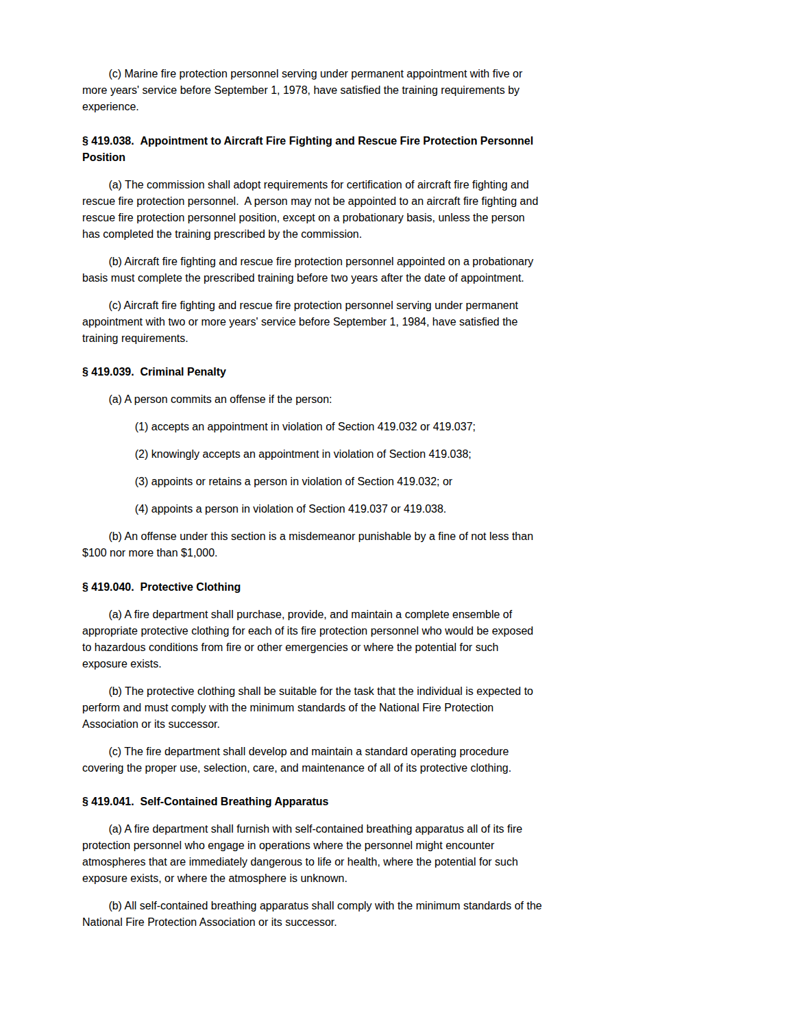(c) Marine fire protection personnel serving under permanent appointment with five or more years' service before September 1, 1978, have satisfied the training requirements by experience.
§ 419.038. Appointment to Aircraft Fire Fighting and Rescue Fire Protection Personnel Position
(a) The commission shall adopt requirements for certification of aircraft fire fighting and rescue fire protection personnel. A person may not be appointed to an aircraft fire fighting and rescue fire protection personnel position, except on a probationary basis, unless the person has completed the training prescribed by the commission.
(b) Aircraft fire fighting and rescue fire protection personnel appointed on a probationary basis must complete the prescribed training before two years after the date of appointment.
(c) Aircraft fire fighting and rescue fire protection personnel serving under permanent appointment with two or more years' service before September 1, 1984, have satisfied the training requirements.
§ 419.039. Criminal Penalty
(a) A person commits an offense if the person:
(1) accepts an appointment in violation of Section 419.032 or 419.037;
(2) knowingly accepts an appointment in violation of Section 419.038;
(3) appoints or retains a person in violation of Section 419.032; or
(4) appoints a person in violation of Section 419.037 or 419.038.
(b) An offense under this section is a misdemeanor punishable by a fine of not less than $100 nor more than $1,000.
§ 419.040. Protective Clothing
(a) A fire department shall purchase, provide, and maintain a complete ensemble of appropriate protective clothing for each of its fire protection personnel who would be exposed to hazardous conditions from fire or other emergencies or where the potential for such exposure exists.
(b) The protective clothing shall be suitable for the task that the individual is expected to perform and must comply with the minimum standards of the National Fire Protection Association or its successor.
(c) The fire department shall develop and maintain a standard operating procedure covering the proper use, selection, care, and maintenance of all of its protective clothing.
§ 419.041. Self-Contained Breathing Apparatus
(a) A fire department shall furnish with self-contained breathing apparatus all of its fire protection personnel who engage in operations where the personnel might encounter atmospheres that are immediately dangerous to life or health, where the potential for such exposure exists, or where the atmosphere is unknown.
(b) All self-contained breathing apparatus shall comply with the minimum standards of the National Fire Protection Association or its successor.